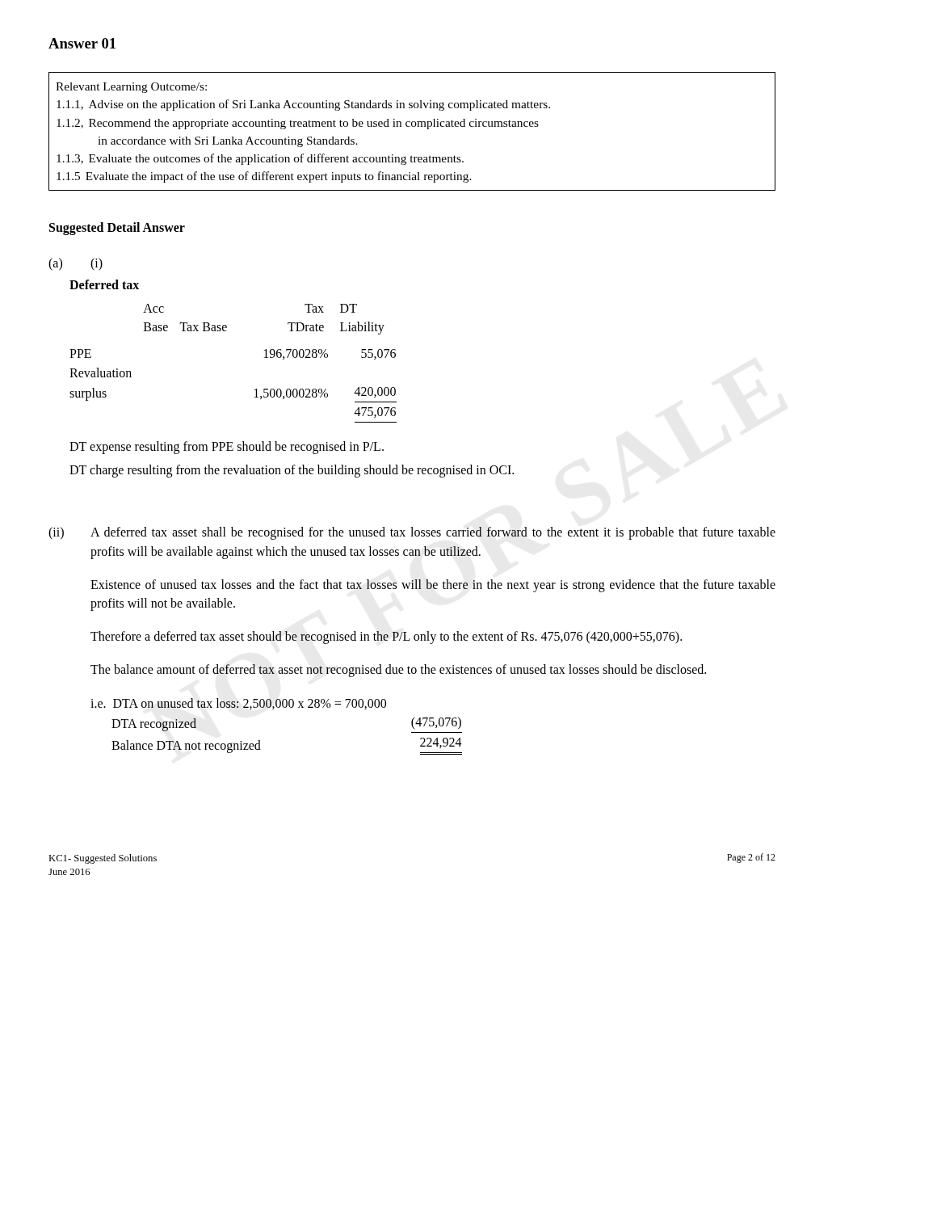NOT FOR SALE
Answer 01
Relevant Learning Outcome/s:
1.1.1, Advise on the application of Sri Lanka Accounting Standards in solving complicated matters.
1.1.2, Recommend the appropriate accounting treatment to be used in complicated circumstances
in accordance with Sri Lanka Accounting Standards.
1.1.3, Evaluate the outcomes of the application of different accounting treatments.
1.1.5 Evaluate the impact of the use of different expert inputs to financial reporting.
Suggested Detail Answer
(a) (i)
Deferred tax
| | Acc | | | Tax | DT |
| --- | --- | --- | --- | --- | --- |
| | Base | Tax Base | TD | rate | Liability |
| PPE | | | 196,700 | 28% | 55,076 |
| Revaluation | | | | | |
| surplus | | | 1,500,000 | 28% | 420,000 |
| | | | | | 475,076 |
DT expense resulting from PPE should be recognised in P/L.
DT charge resulting from the revaluation of the building should be recognised in OCI.
(ii)
A deferred tax asset shall be recognised for the unused tax losses carried forward to the extent it is probable that future taxable profits will be available against which the unused tax losses can be utilized.
Existence of unused tax losses and the fact that tax losses will be there in the next year is strong evidence that the future taxable profits will not be available.
Therefore a deferred tax asset should be recognised in the P/L only to the extent of Rs. 475,076 (420,000+55,076).
The balance amount of deferred tax asset not recognised due to the existences of unused tax losses should be disclosed.
| i.e. DTA on unused tax loss: 2,500,000 x 28% = 700,000 | |
| DTA recognized | (475,076) |
| Balance DTA not recognized | 224,924 |
KC1- Suggested Solutions
June 2016
Page 2 of 12